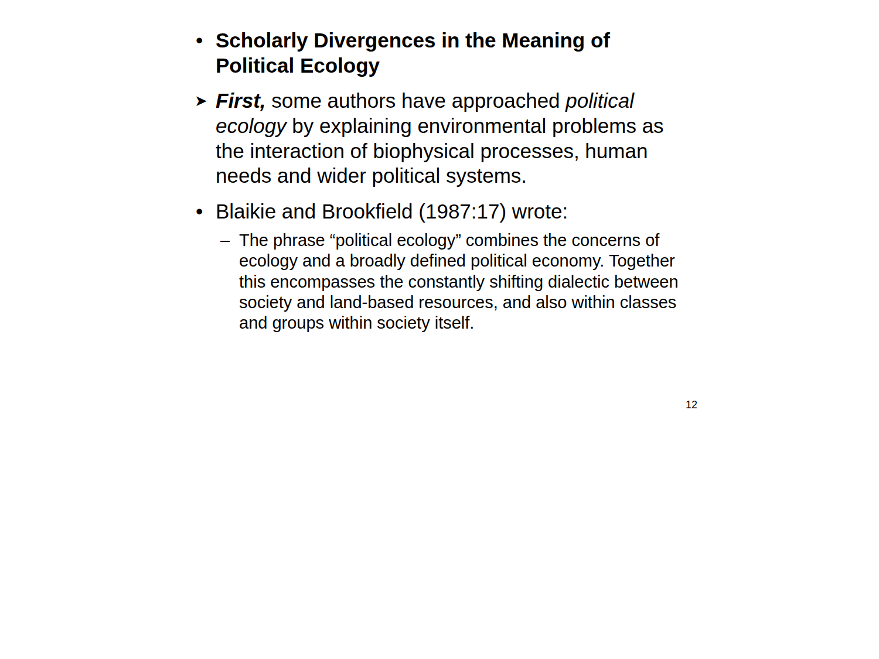Scholarly Divergences in the Meaning of Political Ecology
First, some authors have approached political ecology by explaining environmental problems as the interaction of biophysical processes, human needs and wider political systems.
Blaikie and Brookfield (1987:17) wrote:
The phrase “political ecology” combines the concerns of ecology and a broadly defined political economy. Together this encompasses the constantly shifting dialectic between society and land-based resources, and also within classes and groups within society itself.
12